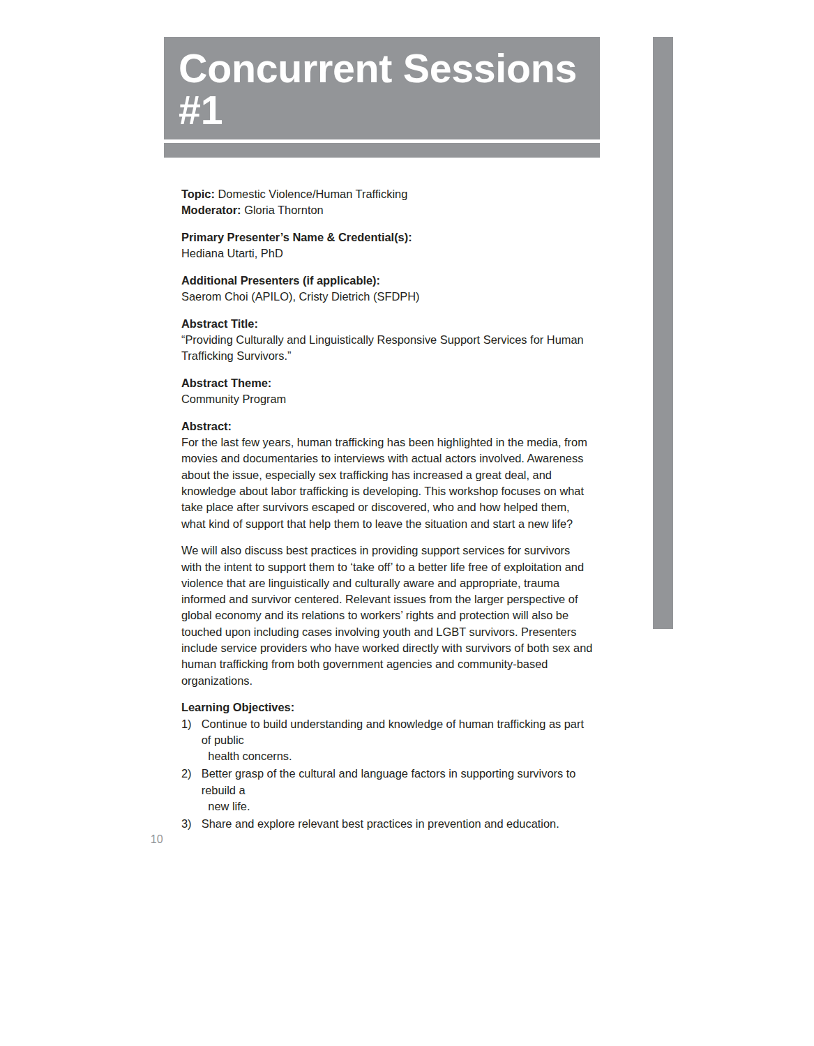Concurrent Sessions #1
Topic: Domestic Violence/Human Trafficking
Moderator: Gloria Thornton
Primary Presenter’s Name & Credential(s):
Hediana Utarti, PhD
Additional Presenters (if applicable):
Saerom Choi (APILO), Cristy Dietrich (SFDPH)
Abstract Title:
“Providing Culturally and Linguistically Responsive Support Services for Human Trafficking Survivors.”
Abstract Theme:
Community Program
Abstract:
For the last few years, human trafficking has been highlighted in the media, from movies and documentaries to interviews with actual actors involved. Awareness about the issue, especially sex trafficking has increased a great deal, and knowledge about labor trafficking is developing. This workshop focuses on what take place after survivors escaped or discovered, who and how helped them, what kind of support that help them to leave the situation and start a new life?
We will also discuss best practices in providing support services for survivors with the intent to support them to ‘take off’ to a better life free of exploitation and violence that are linguistically and culturally aware and appropriate, trauma informed and survivor centered. Relevant issues from the larger perspective of global economy and its relations to workers’ rights and protection will also be touched upon including cases involving youth and LGBT survivors. Presenters include service providers who have worked directly with survivors of both sex and human trafficking from both government agencies and community-based organizations.
Learning Objectives:
1) Continue to build understanding and knowledge of human trafficking as part of public health concerns.
2) Better grasp of the cultural and language factors in supporting survivors to rebuild a new life.
3) Share and explore relevant best practices in prevention and education.
10